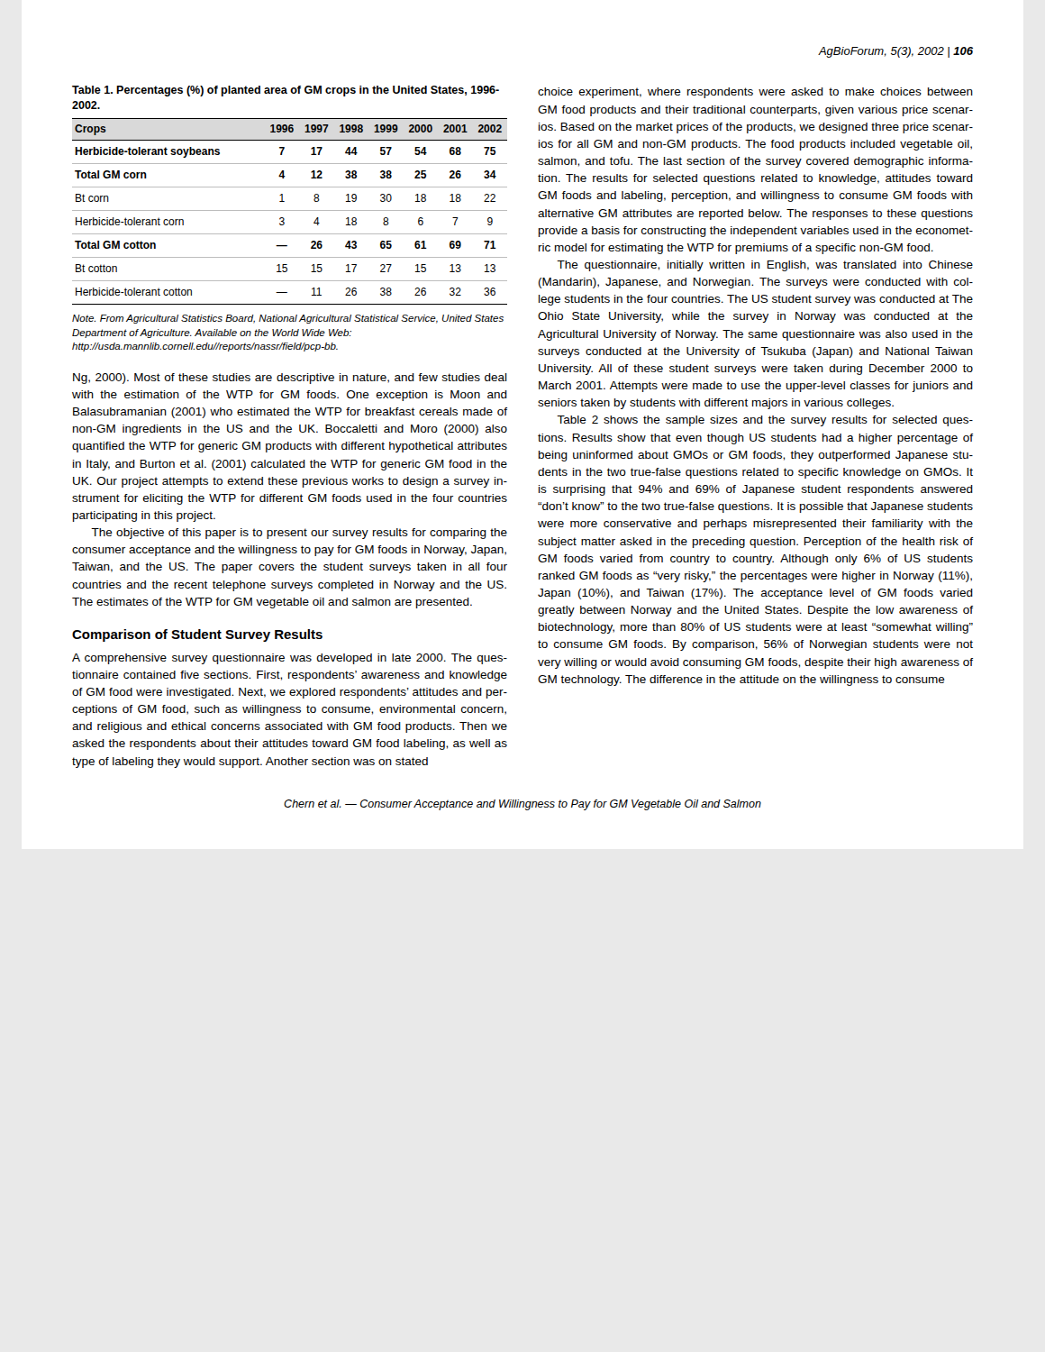AgBioForum, 5(3), 2002 | 106
Table 1. Percentages (%) of planted area of GM crops in the United States, 1996-2002.
| Crops | 1996 | 1997 | 1998 | 1999 | 2000 | 2001 | 2002 |
| --- | --- | --- | --- | --- | --- | --- | --- |
| Herbicide-tolerant soybeans | 7 | 17 | 44 | 57 | 54 | 68 | 75 |
| Total GM corn | 4 | 12 | 38 | 38 | 25 | 26 | 34 |
| Bt corn | 1 | 8 | 19 | 30 | 18 | 18 | 22 |
| Herbicide-tolerant corn | 3 | 4 | 18 | 8 | 6 | 7 | 9 |
| Total GM cotton | — | 26 | 43 | 65 | 61 | 69 | 71 |
| Bt cotton | 15 | 15 | 17 | 27 | 15 | 13 | 13 |
| Herbicide-tolerant cotton | — | 11 | 26 | 38 | 26 | 32 | 36 |
Note. From Agricultural Statistics Board, National Agricultural Statistical Service, United States Department of Agriculture. Available on the World Wide Web: http://usda.mannlib.cornell.edu//reports/nassr/field/pcp-bb.
Ng, 2000). Most of these studies are descriptive in nature, and few studies deal with the estimation of the WTP for GM foods. One exception is Moon and Balasubramanian (2001) who estimated the WTP for breakfast cereals made of non-GM ingredients in the US and the UK. Boccaletti and Moro (2000) also quantified the WTP for generic GM products with different hypothetical attributes in Italy, and Burton et al. (2001) calculated the WTP for generic GM food in the UK. Our project attempts to extend these previous works to design a survey instrument for eliciting the WTP for different GM foods used in the four countries participating in this project.
The objective of this paper is to present our survey results for comparing the consumer acceptance and the willingness to pay for GM foods in Norway, Japan, Taiwan, and the US. The paper covers the student surveys taken in all four countries and the recent telephone surveys completed in Norway and the US. The estimates of the WTP for GM vegetable oil and salmon are presented.
Comparison of Student Survey Results
A comprehensive survey questionnaire was developed in late 2000. The questionnaire contained five sections. First, respondents’ awareness and knowledge of GM food were investigated. Next, we explored respondents’ attitudes and perceptions of GM food, such as willingness to consume, environmental concern, and religious and ethical concerns associated with GM food products. Then we asked the respondents about their attitudes toward GM food labeling, as well as type of labeling they would support. Another section was on stated
choice experiment, where respondents were asked to make choices between GM food products and their traditional counterparts, given various price scenarios. Based on the market prices of the products, we designed three price scenarios for all GM and non-GM products. The food products included vegetable oil, salmon, and tofu. The last section of the survey covered demographic information. The results for selected questions related to knowledge, attitudes toward GM foods and labeling, perception, and willingness to consume GM foods with alternative GM attributes are reported below. The responses to these questions provide a basis for constructing the independent variables used in the econometric model for estimating the WTP for premiums of a specific non-GM food.
The questionnaire, initially written in English, was translated into Chinese (Mandarin), Japanese, and Norwegian. The surveys were conducted with college students in the four countries. The US student survey was conducted at The Ohio State University, while the survey in Norway was conducted at the Agricultural University of Norway. The same questionnaire was also used in the surveys conducted at the University of Tsukuba (Japan) and National Taiwan University. All of these student surveys were taken during December 2000 to March 2001. Attempts were made to use the upper-level classes for juniors and seniors taken by students with different majors in various colleges.
Table 2 shows the sample sizes and the survey results for selected questions. Results show that even though US students had a higher percentage of being uninformed about GMOs or GM foods, they outperformed Japanese students in the two true-false questions related to specific knowledge on GMOs. It is surprising that 94% and 69% of Japanese student respondents answered “don’t know” to the two true-false questions. It is possible that Japanese students were more conservative and perhaps misrepresented their familiarity with the subject matter asked in the preceding question. Perception of the health risk of GM foods varied from country to country. Although only 6% of US students ranked GM foods as “very risky,” the percentages were higher in Norway (11%), Japan (10%), and Taiwan (17%). The acceptance level of GM foods varied greatly between Norway and the United States. Despite the low awareness of biotechnology, more than 80% of US students were at least “somewhat willing” to consume GM foods. By comparison, 56% of Norwegian students were not very willing or would avoid consuming GM foods, despite their high awareness of GM technology. The difference in the attitude on the willingness to consume
Chern et al. — Consumer Acceptance and Willingness to Pay for GM Vegetable Oil and Salmon